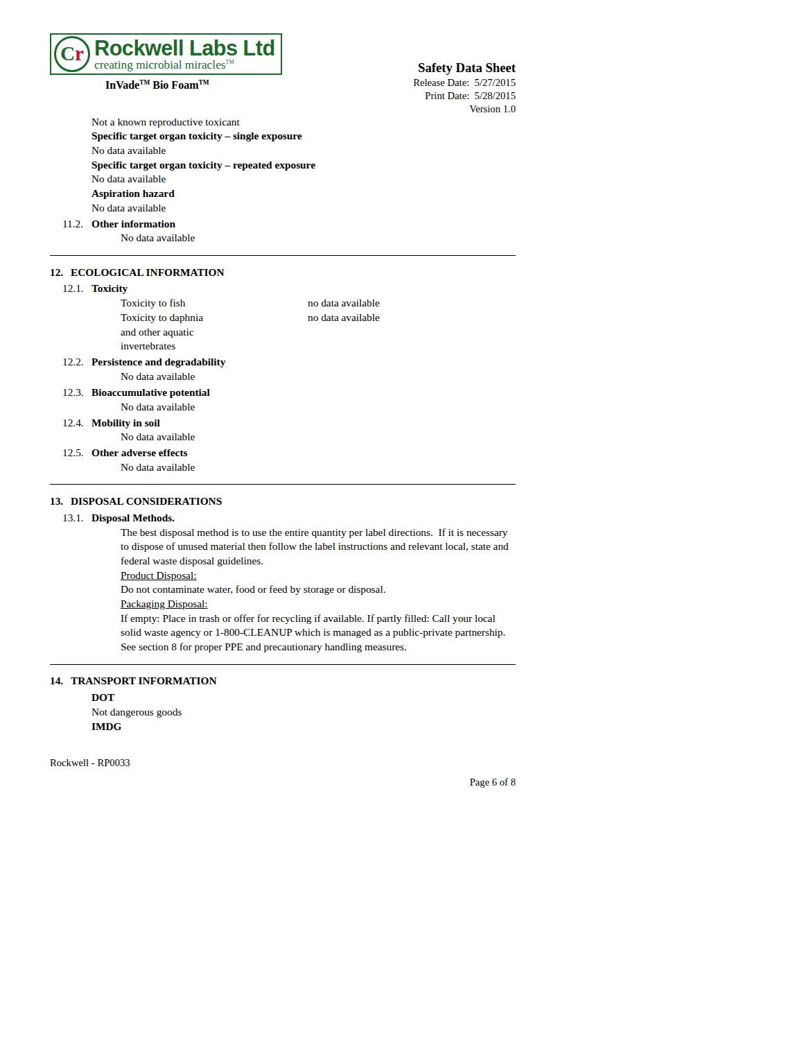Cr
Rockwell Labs Ltd
creating microbial miraclesTM
InVadeTM Bio FoamTM
Safety Data Sheet
Release Date: 5/27/2015
Print Date: 5/28/2015
Version 1.0
Not a known reproductive toxicant
Specific target organ toxicity – single exposure
No data available
Specific target organ toxicity – repeated exposure
No data available
Aspiration hazard
No data available
11.2. Other information
No data available
12. ECOLOGICAL INFORMATION
12.1. Toxicity
Toxicity to fish
no data available
Toxicity to daphnia
no data available
and other aquatic
invertebrates
12.2. Persistence and degradability
No data available
12.3. Bioaccumulative potential
No data available
12.4. Mobility in soil
No data available
12.5. Other adverse effects
No data available
13. DISPOSAL CONSIDERATIONS
13.1. Disposal Methods.
The best disposal method is to use the entire quantity per label directions. If it is necessary to dispose of unused material then follow the label instructions and relevant local, state and federal waste disposal guidelines.
Product Disposal:
Do not contaminate water, food or feed by storage or disposal.
Packaging Disposal:
If empty: Place in trash or offer for recycling if available. If partly filled: Call your local solid waste agency or 1-800-CLEANUP which is managed as a public-private partnership.
See section 8 for proper PPE and precautionary handling measures.
14. TRANSPORT INFORMATION
DOT
Not dangerous goods
IMDG
Rockwell - RP0033
Page 6 of 8